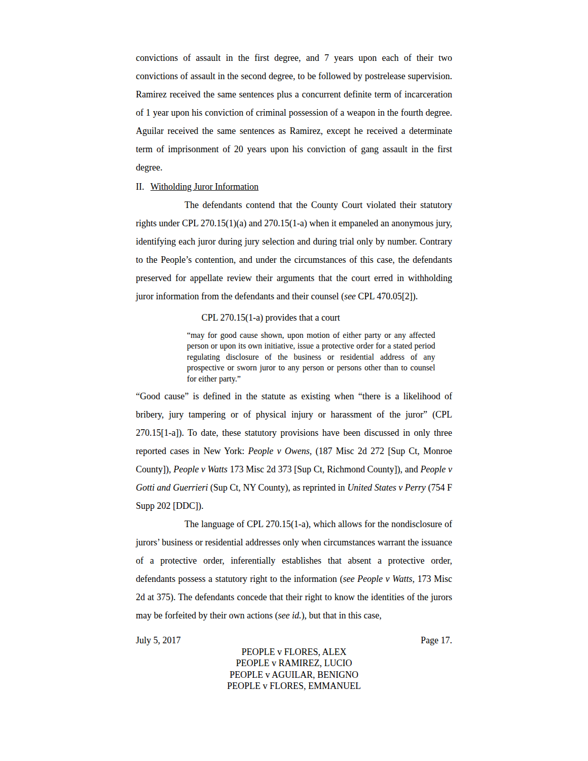convictions of assault in the first degree, and 7 years upon each of their two convictions of assault in the second degree, to be followed by postrelease supervision. Ramirez received the same sentences plus a concurrent definite term of incarceration of 1 year upon his conviction of criminal possession of a weapon in the fourth degree. Aguilar received the same sentences as Ramirez, except he received a determinate term of imprisonment of 20 years upon his conviction of gang assault in the first degree.
II. Witholding Juror Information
The defendants contend that the County Court violated their statutory rights under CPL 270.15(1)(a) and 270.15(1-a) when it empaneled an anonymous jury, identifying each juror during jury selection and during trial only by number. Contrary to the People’s contention, and under the circumstances of this case, the defendants preserved for appellate review their arguments that the court erred in withholding juror information from the defendants and their counsel (see CPL 470.05[2]).
CPL 270.15(1-a) provides that a court
“may for good cause shown, upon motion of either party or any affected person or upon its own initiative, issue a protective order for a stated period regulating disclosure of the business or residential address of any prospective or sworn juror to any person or persons other than to counsel for either party.”
“Good cause” is defined in the statute as existing when “there is a likelihood of bribery, jury tampering or of physical injury or harassment of the juror” (CPL 270.15[1-a]). To date, these statutory provisions have been discussed in only three reported cases in New York: People v Owens, (187 Misc 2d 272 [Sup Ct, Monroe County]), People v Watts 173 Misc 2d 373 [Sup Ct, Richmond County]), and People v Gotti and Guerrieri (Sup Ct, NY County), as reprinted in United States v Perry (754 F Supp 202 [DDC]).
The language of CPL 270.15(1-a), which allows for the nondisclosure of jurors’ business or residential addresses only when circumstances warrant the issuance of a protective order, inferentially establishes that absent a protective order, defendants possess a statutory right to the information (see People v Watts, 173 Misc 2d at 375). The defendants concede that their right to know the identities of the jurors may be forfeited by their own actions (see id.), but that in this case,
July 5, 2017 Page 17.
PEOPLE v FLORES, ALEX
PEOPLE v RAMIREZ, LUCIO
PEOPLE v AGUILAR, BENIGNO
PEOPLE v FLORES, EMMANUEL